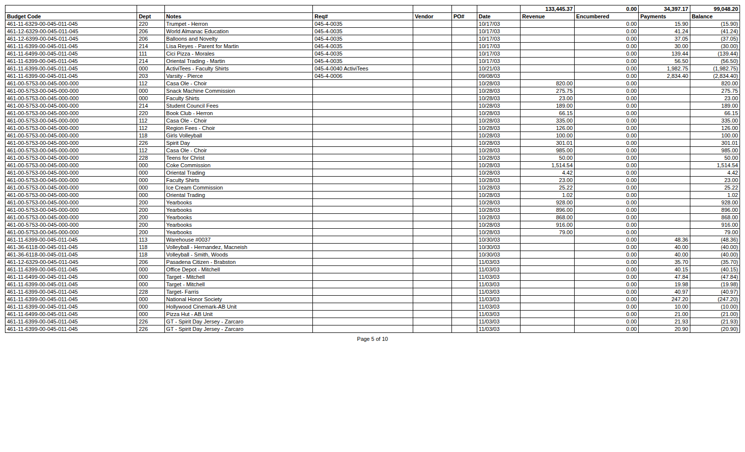| | | | | | | | 133,445.37 | 0.00 | 34,397.17 | 99,048.20 |
| --- | --- | --- | --- | --- | --- | --- | --- | --- | --- | --- |
| Budget Code | Dept | Notes | Req# | Vendor | PO# | Date | Revenue | Encumbered | Payments | Balance |
| 461-11-6329-00-045-011-045 | 220 | Trumpet - Herron | 045-4-0035 | | | 10/17/03 | | 0.00 | 15.90 | (15.90) |
| 461-12-6329-00-045-011-045 | 206 | World Almanac Education | 045-4-0035 | | | 10/17/03 | | 0.00 | 41.24 | (41.24) |
| 461-12-6399-00-045-011-045 | 206 | Balloons and Novelty | 045-4-0035 | | | 10/17/03 | | 0.00 | 37.05 | (37.05) |
| 461-11-6399-00-045-011-045 | 214 | Lisa Reyes - Parent for Martin | 045-4-0035 | | | 10/17/03 | | 0.00 | 30.00 | (30.00) |
| 461-11-6499-00-045-011-045 | 111 | Cici Pizza - Morales | 045-4-0035 | | | 10/17/03 | | 0.00 | 139.44 | (139.44) |
| 461-11-6399-00-045-011-045 | 214 | Oriental Trading - Martin | 045-4-0035 | | | 10/17/03 | | 0.00 | 56.50 | (56.50) |
| 461-11-6399-00-045-011-045 | 000 | ActiviTees - Faculty Shirts | 045-4-0040 ActiviTees | | | 10/21/03 | | 0.00 | 1,982.75 | (1,982.75) |
| 461-11-6399-00-045-011-045 | 203 | Varsity - Pierce | 045-4-0006 | | | 09/08/03 | | 0.00 | 2,834.40 | (2,834.40) |
| 461-00-5753-00-045-000-000 | 112 | Casa Ole - Choir | | | | 10/28/03 | 820.00 | 0.00 | | 820.00 |
| 461-00-5753-00-045-000-000 | 000 | Snack Machine Commission | | | | 10/28/03 | 275.75 | 0.00 | | 275.75 |
| 461-00-5753-00-045-000-000 | 000 | Faculty Shirts | | | | 10/28/03 | 23.00 | 0.00 | | 23.00 |
| 461-00-5753-00-045-000-000 | 214 | Student Council Fees | | | | 10/28/03 | 189.00 | 0.00 | | 189.00 |
| 461-00-5753-00-045-000-000 | 220 | Book Club - Herron | | | | 10/28/03 | 66.15 | 0.00 | | 66.15 |
| 461-00-5753-00-045-000-000 | 112 | Casa Ole - Choir | | | | 10/28/03 | 335.00 | 0.00 | | 335.00 |
| 461-00-5753-00-045-000-000 | 112 | Region Fees - Choir | | | | 10/28/03 | 126.00 | 0.00 | | 126.00 |
| 461-00-5753-00-045-000-000 | 118 | Girls Volleyball | | | | 10/28/03 | 100.00 | 0.00 | | 100.00 |
| 461-00-5753-00-045-000-000 | 226 | Spirit Day | | | | 10/28/03 | 301.01 | 0.00 | | 301.01 |
| 461-00-5753-00-045-000-000 | 112 | Casa Ole - Choir | | | | 10/28/03 | 985.00 | 0.00 | | 985.00 |
| 461-00-5753-00-045-000-000 | 228 | Teens for Christ | | | | 10/28/03 | 50.00 | 0.00 | | 50.00 |
| 461-00-5753-00-045-000-000 | 000 | Coke Commission | | | | 10/28/03 | 1,514.54 | 0.00 | | 1,514.54 |
| 461-00-5753-00-045-000-000 | 000 | Oriental Trading | | | | 10/28/03 | 4.42 | 0.00 | | 4.42 |
| 461-00-5753-00-045-000-000 | 000 | Faculty Shirts | | | | 10/28/03 | 23.00 | 0.00 | | 23.00 |
| 461-00-5753-00-045-000-000 | 000 | Ice Cream Commission | | | | 10/28/03 | 25.22 | 0.00 | | 25.22 |
| 461-00-5753-00-045-000-000 | 000 | Oriental Trading | | | | 10/28/03 | 1.02 | 0.00 | | 1.02 |
| 461-00-5753-00-045-000-000 | 200 | Yearbooks | | | | 10/28/03 | 928.00 | 0.00 | | 928.00 |
| 461-00-5753-00-045-000-000 | 200 | Yearbooks | | | | 10/28/03 | 896.00 | 0.00 | | 896.00 |
| 461-00-5753-00-045-000-000 | 200 | Yearbooks | | | | 10/28/03 | 868.00 | 0.00 | | 868.00 |
| 461-00-5753-00-045-000-000 | 200 | Yearbooks | | | | 10/28/03 | 916.00 | 0.00 | | 916.00 |
| 461-00-5753-00-045-000-000 | 200 | Yearbooks | | | | 10/28/03 | 79.00 | 0.00 | | 79.00 |
| 461-11-6399-00-045-011-045 | 113 | Warehouse #0037 | | | | 10/30/03 | | 0.00 | 48.36 | (48.36) |
| 461-36-6118-00-045-011-045 | 118 | Volleyball - Hernandez, Macneish | | | | 10/30/03 | | 0.00 | 40.00 | (40.00) |
| 461-36-6118-00-045-011-045 | 118 | Volleyball - Smith, Woods | | | | 10/30/03 | | 0.00 | 40.00 | (40.00) |
| 461-12-6329-00-045-011-045 | 206 | Pasadena Citizen - Brabston | | | | 11/03/03 | | 0.00 | 35.70 | (35.70) |
| 461-11-6399-00-045-011-045 | 000 | Office Depot - Mitchell | | | | 11/03/03 | | 0.00 | 40.15 | (40.15) |
| 461-11-6499-00-045-011-045 | 000 | Target - Mitchell | | | | 11/03/03 | | 0.00 | 47.84 | (47.84) |
| 461-11-6399-00-045-011-045 | 000 | Target - Mitchell | | | | 11/03/03 | | 0.00 | 19.98 | (19.98) |
| 461-11-6399-00-045-011-045 | 228 | Target- Farris | | | | 11/03/03 | | 0.00 | 40.97 | (40.97) |
| 461-11-6399-00-045-011-045 | 000 | National Honor Society | | | | 11/03/03 | | 0.00 | 247.20 | (247.20) |
| 461-11-6399-00-045-011-045 | 000 | Hollywood Cinemark-AB Unit | | | | 11/03/03 | | 0.00 | 10.00 | (10.00) |
| 461-11-6499-00-045-011-045 | 000 | Pizza Hut - AB Unit | | | | 11/03/03 | | 0.00 | 21.00 | (21.00) |
| 461-11-6399-00-045-011-045 | 226 | GT - Spirit Day Jersey - Zarcaro | | | | 11/03/03 | | 0.00 | 21.93 | (21.93) |
| 461-11-6399-00-045-011-045 | 226 | GT - Spirit Day Jersey - Zarcaro | | | | 11/03/03 | | 0.00 | 20.90 | (20.90) |
Page 5 of 10